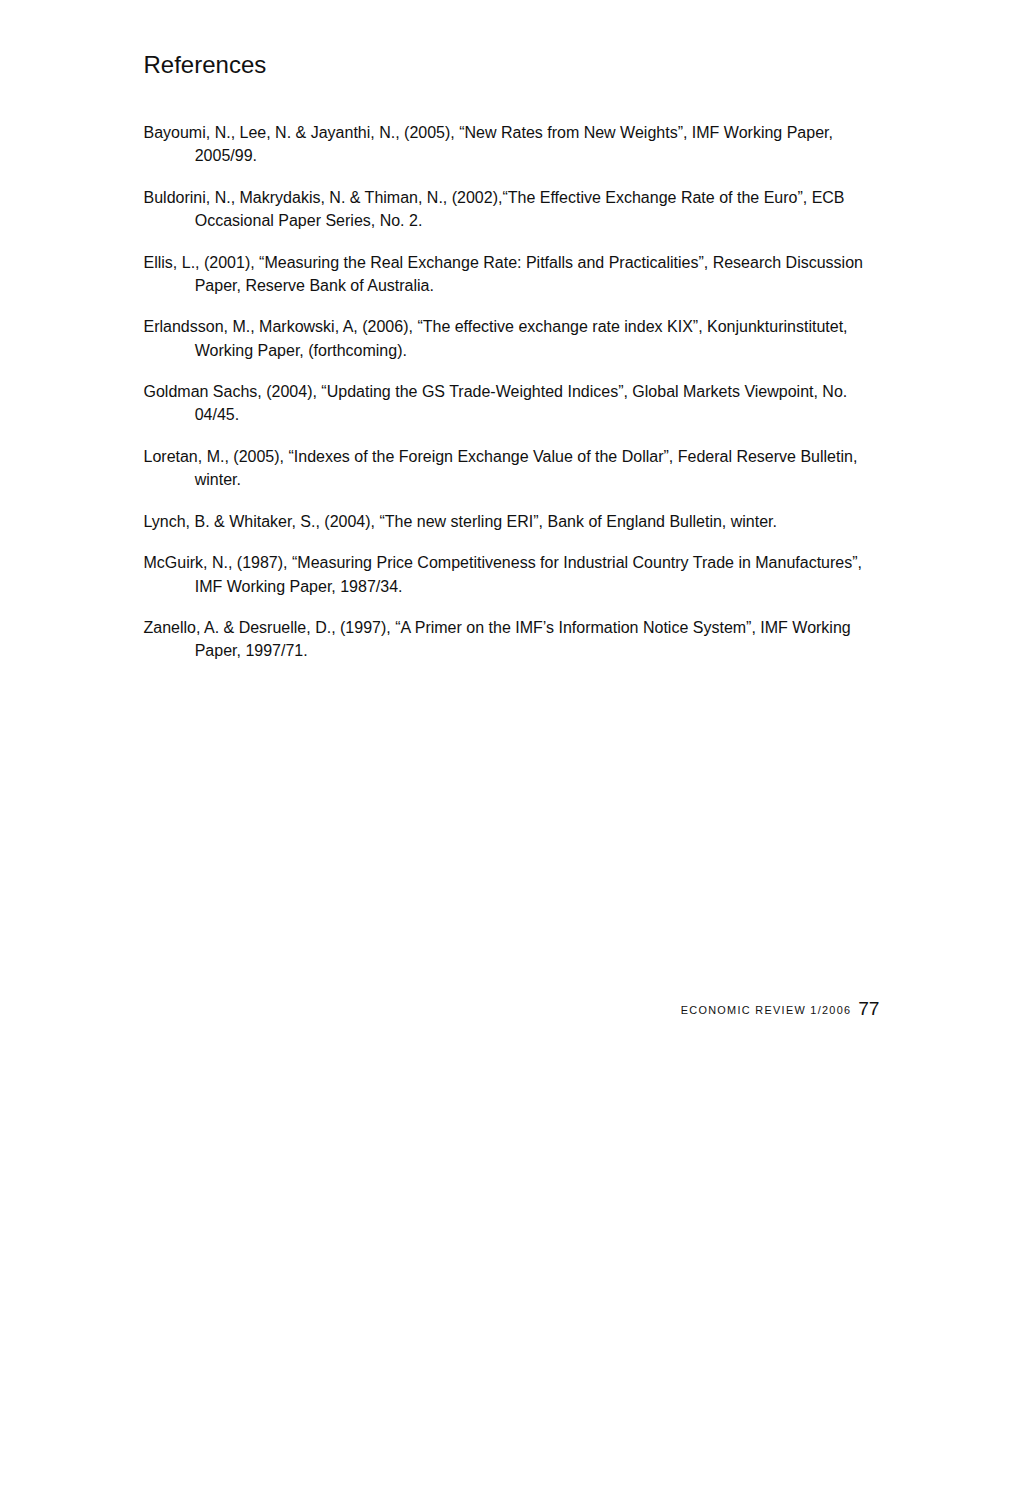References
Bayoumi, N., Lee, N. & Jayanthi, N., (2005), “New Rates from New Weights”, IMF Working Paper, 2005/99.
Buldorini, N., Makrydakis, N. & Thiman, N., (2002),“The Effective Exchange Rate of the Euro”, ECB Occasional Paper Series, No. 2.
Ellis, L., (2001), “Measuring the Real Exchange Rate: Pitfalls and Practicalities”, Research Discussion Paper, Reserve Bank of Australia.
Erlandsson, M., Markowski, A, (2006), “The effective exchange rate index KIX”, Konjunkturinstitutet, Working Paper, (forthcoming).
Goldman Sachs, (2004), “Updating the GS Trade-Weighted Indices”, Global Markets Viewpoint, No. 04/45.
Loretan, M., (2005), “Indexes of the Foreign Exchange Value of the Dollar”, Federal Reserve Bulletin, winter.
Lynch, B. & Whitaker, S., (2004), “The new sterling ERI”, Bank of England Bulletin, winter.
McGuirk, N., (1987), “Measuring Price Competitiveness for Industrial Country Trade in Manufactures”, IMF Working Paper, 1987/34.
Zanello, A. & Desruelle, D., (1997), “A Primer on the IMF’s Information Notice System”, IMF Working Paper, 1997/71.
economic review 1/200677